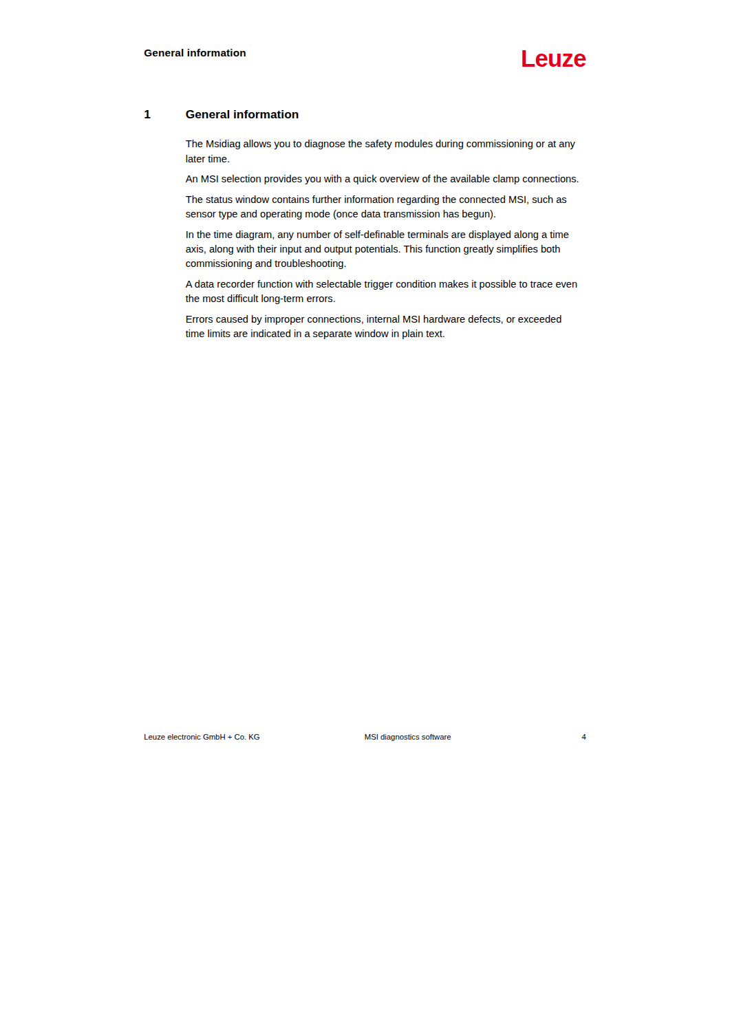General information
Leuze
1
General information
The Msidiag allows you to diagnose the safety modules during commissioning or at any later time.
An MSI selection provides you with a quick overview of the available clamp connections.
The status window contains further information regarding the connected MSI, such as sensor type and operating mode (once data transmission has begun).
In the time diagram, any number of self-definable terminals are displayed along a time axis, along with their input and output potentials. This function greatly simplifies both commissioning and troubleshooting.
A data recorder function with selectable trigger condition makes it possible to trace even the most difficult long-term errors.
Errors caused by improper connections, internal MSI hardware defects, or exceeded time limits are indicated in a separate window in plain text.
Leuze electronic GmbH + Co. KG
MSI diagnostics software
4